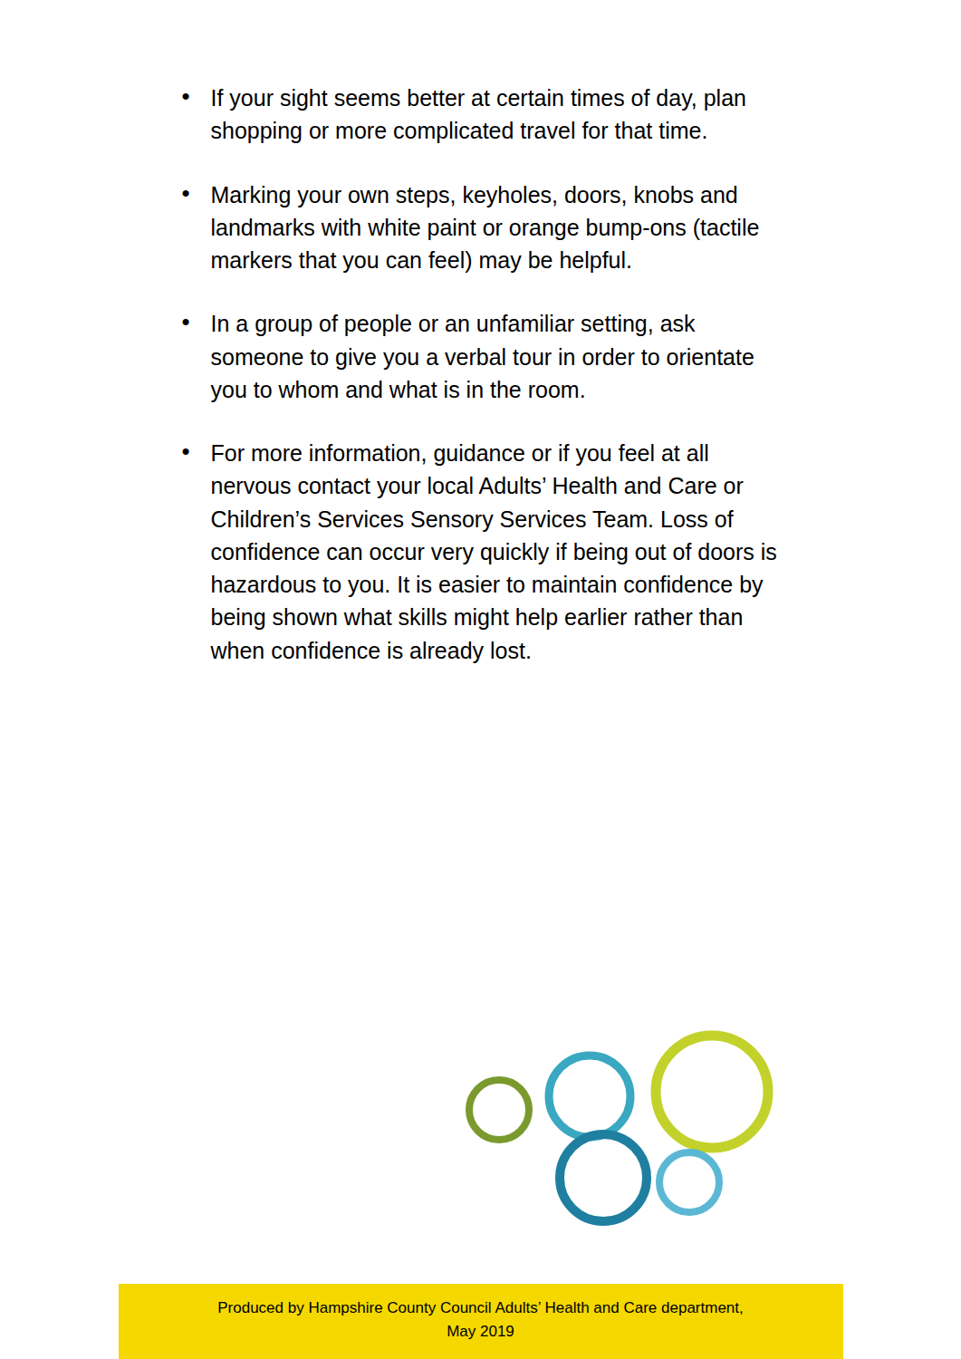If your sight seems better at certain times of day, plan shopping or more complicated travel for that time.
Marking your own steps, keyholes, doors, knobs and landmarks with white paint or orange bump-ons (tactile markers that you can feel) may be helpful.
In a group of people or an unfamiliar setting, ask someone to give you a verbal tour in order to orientate you to whom and what is in the room.
For more information, guidance or if you feel at all nervous contact your local Adults’ Health and Care or Children’s Services Sensory Services Team. Loss of confidence can occur very quickly if being out of doors is hazardous to you. It is easier to maintain confidence by being shown what skills might help earlier rather than when confidence is already lost.
Produced by Hampshire County Council Adults’ Health and Care department,
May 2019